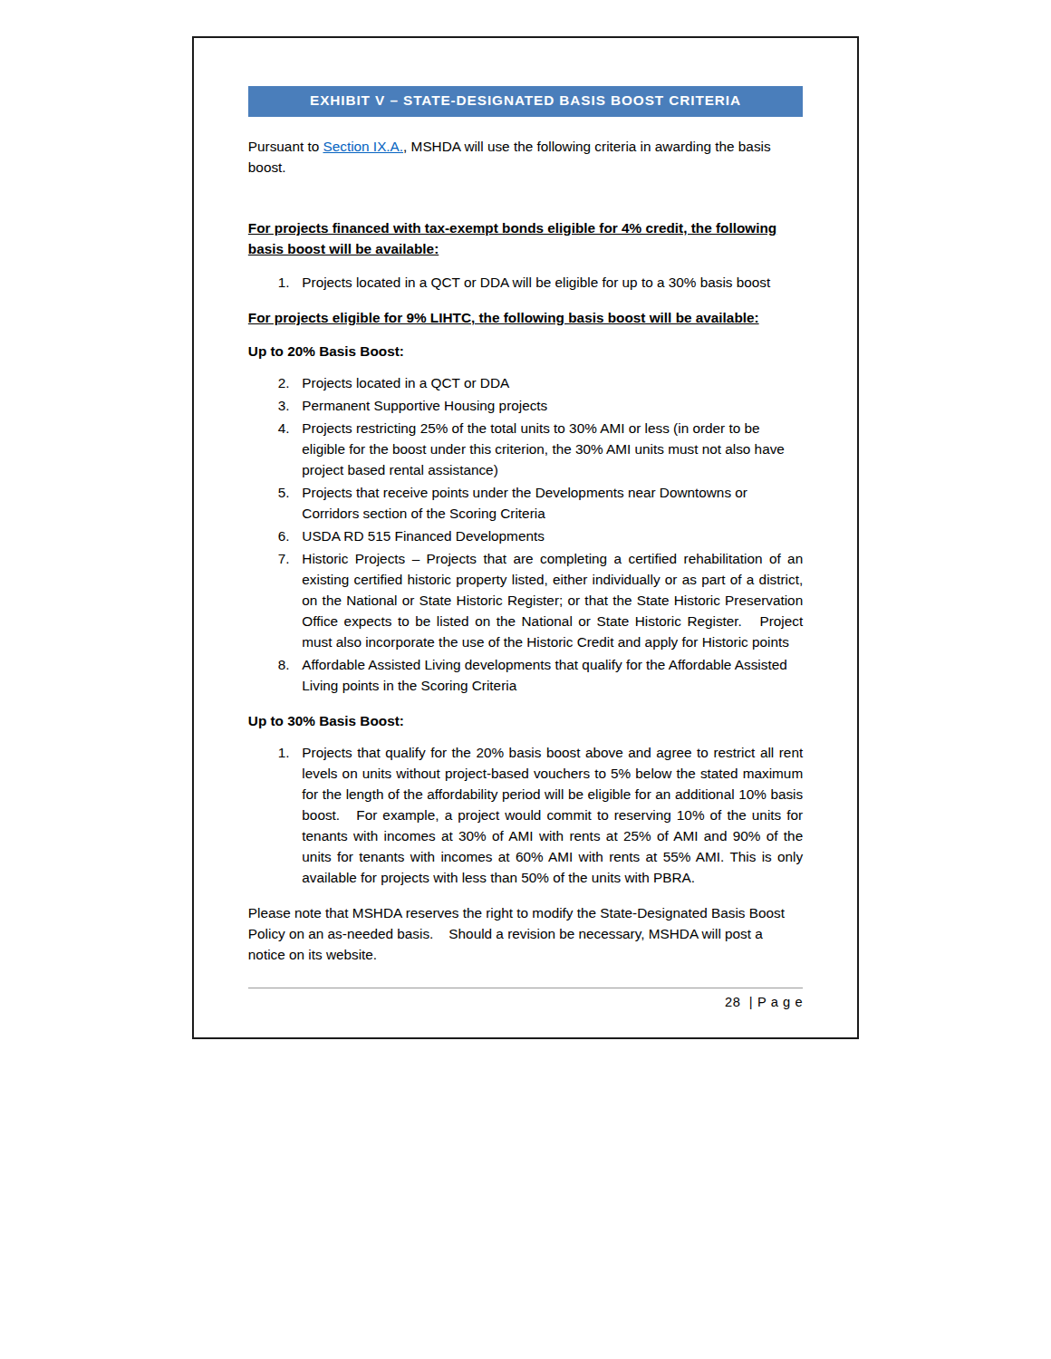EXHIBIT V – STATE-DESIGNATED BASIS BOOST CRITERIA
Pursuant to Section IX.A., MSHDA will use the following criteria in awarding the basis boost.
For projects financed with tax-exempt bonds eligible for 4% credit, the following basis boost will be available:
Projects located in a QCT or DDA will be eligible for up to a 30% basis boost
For projects eligible for 9% LIHTC, the following basis boost will be available:
Up to 20% Basis Boost:
Projects located in a QCT or DDA
Permanent Supportive Housing projects
Projects restricting 25% of the total units to 30% AMI or less (in order to be eligible for the boost under this criterion, the 30% AMI units must not also have project based rental assistance)
Projects that receive points under the Developments near Downtowns or Corridors section of the Scoring Criteria
USDA RD 515 Financed Developments
Historic Projects – Projects that are completing a certified rehabilitation of an existing certified historic property listed, either individually or as part of a district, on the National or State Historic Register; or that the State Historic Preservation Office expects to be listed on the National or State Historic Register. Project must also incorporate the use of the Historic Credit and apply for Historic points
Affordable Assisted Living developments that qualify for the Affordable Assisted Living points in the Scoring Criteria
Up to 30% Basis Boost:
Projects that qualify for the 20% basis boost above and agree to restrict all rent levels on units without project-based vouchers to 5% below the stated maximum for the length of the affordability period will be eligible for an additional 10% basis boost. For example, a project would commit to reserving 10% of the units for tenants with incomes at 30% of AMI with rents at 25% of AMI and 90% of the units for tenants with incomes at 60% AMI with rents at 55% AMI. This is only available for projects with less than 50% of the units with PBRA.
Please note that MSHDA reserves the right to modify the State-Designated Basis Boost Policy on an as-needed basis. Should a revision be necessary, MSHDA will post a notice on its website.
28 | P a g e